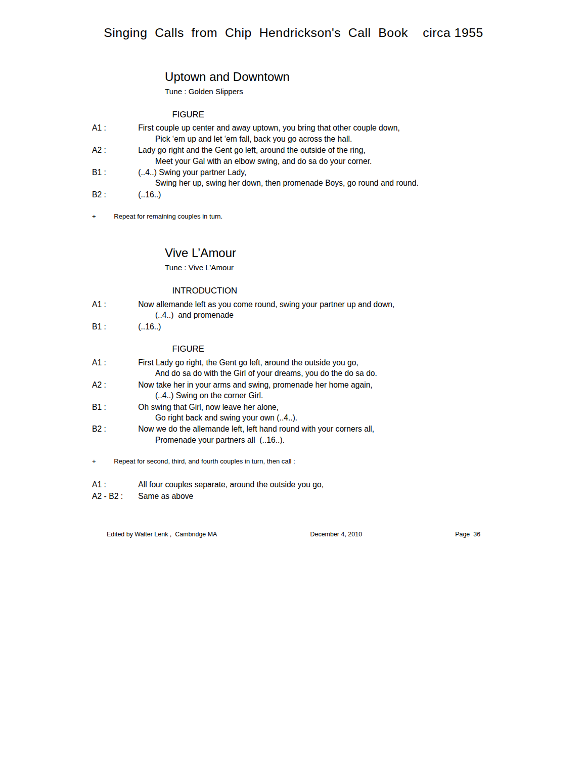Singing Calls from Chip Hendrickson's Call Book circa 1955
Uptown and Downtown
Tune : Golden Slippers
FIGURE
| A1 : | First couple up center and away uptown, you bring that other couple down, Pick ‘em up and let ‘em fall, back you go across the hall. |
| A2 : | Lady go right and the Gent go left, around the outside of the ring, Meet your Gal with an elbow swing, and do sa do your corner. |
| B1 : | (..4..) Swing your partner Lady, Swing her up, swing her down, then promenade Boys, go round and round. |
| B2 : | (..16..) |
+Repeat for remaining couples in turn.
Vive L’Amour
Tune : Vive L’Amour
INTRODUCTION
| A1 : | Now allemande left as you come round, swing your partner up and down, (..4..) and promenade |
| B1 : | (..16..) |
FIGURE
| A1 : | First Lady go right, the Gent go left, around the outside you go, And do sa do with the Girl of your dreams, you do the do sa do. |
| A2 : | Now take her in your arms and swing, promenade her home again, (..4..) Swing on the corner Girl. |
| B1 : | Oh swing that Girl, now leave her alone, Go right back and swing your own (..4..). |
| B2 : | Now we do the allemande left, left hand round with your corners all, Promenade your partners all (..16..). |
+Repeat for second, third, and fourth couples in turn, then call :
| A1 : | All four couples separate, around the outside you go, |
| A2 - B2 : | Same as above |
Edited by Walter Lenk , Cambridge MA December 4, 2010 Page 36